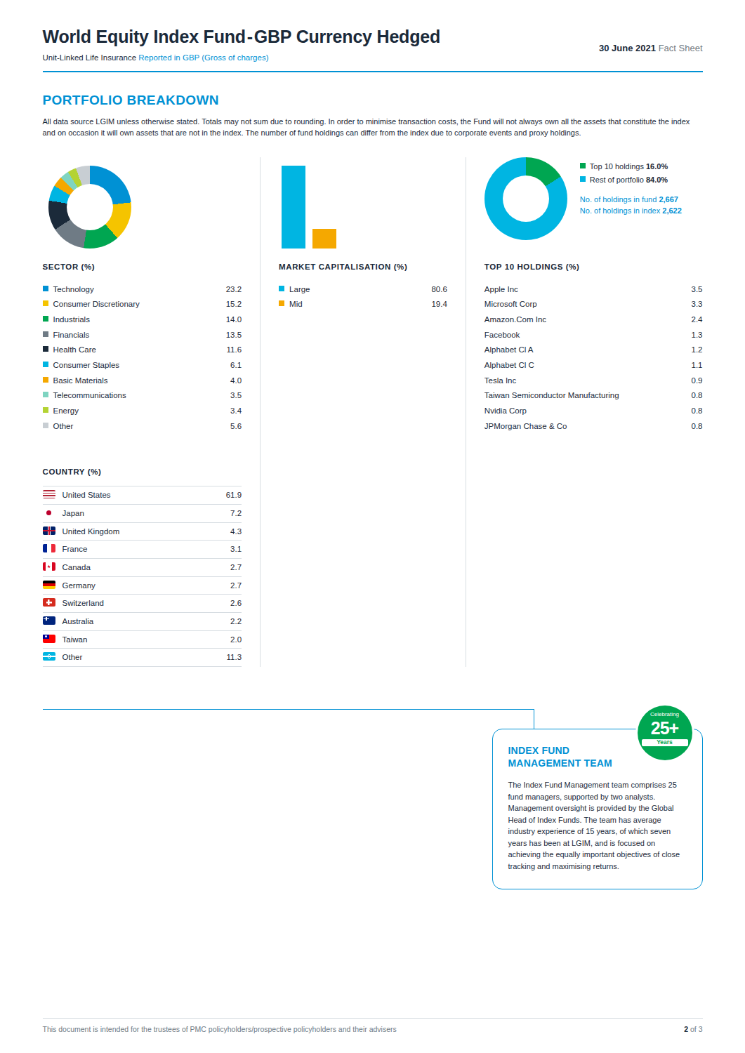World Equity Index Fund - GBP Currency Hedged
Unit-Linked Life Insurance Reported in GBP (Gross of charges)
30 June 2021 Fact Sheet
PORTFOLIO BREAKDOWN
All data source LGIM unless otherwise stated. Totals may not sum due to rounding. In order to minimise transaction costs, the Fund will not always own all the assets that constitute the index and on occasion it will own assets that are not in the index. The number of fund holdings can differ from the index due to corporate events and proxy holdings.
SECTOR (%)
| Technology | 23.2 |
| Consumer Discretionary | 15.2 |
| Industrials | 14.0 |
| Financials | 13.5 |
| Health Care | 11.6 |
| Consumer Staples | 6.1 |
| Basic Materials | 4.0 |
| Telecommunications | 3.5 |
| Energy | 3.4 |
| Other | 5.6 |
COUNTRY (%)
| United States | 61.9 |
| Japan | 7.2 |
| United Kingdom | 4.3 |
| France | 3.1 |
| Canada | 2.7 |
| Germany | 2.7 |
| Switzerland | 2.6 |
| Australia | 2.2 |
| Taiwan | 2.0 |
| Other | 11.3 |
MARKET CAPITALISATION (%)
| Large | 80.6 |
| Mid | 19.4 |
Top 10 holdings 16.0%
Rest of portfolio 84.0%
No. of holdings in fund 2,667
No. of holdings in index 2,622
TOP 10 HOLDINGS (%)
| Apple Inc | 3.5 |
| Microsoft Corp | 3.3 |
| Amazon.Com Inc | 2.4 |
| Facebook | 1.3 |
| Alphabet Cl A | 1.2 |
| Alphabet Cl C | 1.1 |
| Tesla Inc | 0.9 |
| Taiwan Semiconductor Manufacturing | 0.8 |
| Nvidia Corp | 0.8 |
| JPMorgan Chase & Co | 0.8 |
Celebrating 25+ Years
INDEX FUND
MANAGEMENT TEAM
The Index Fund Management team comprises 25 fund managers, supported by two analysts. Management oversight is provided by the Global Head of Index Funds. The team has average industry experience of 15 years, of which seven years has been at LGIM, and is focused on achieving the equally important objectives of close tracking and maximising returns.
This document is intended for the trustees of PMC policyholders/prospective policyholders and their advisers
2 of 3